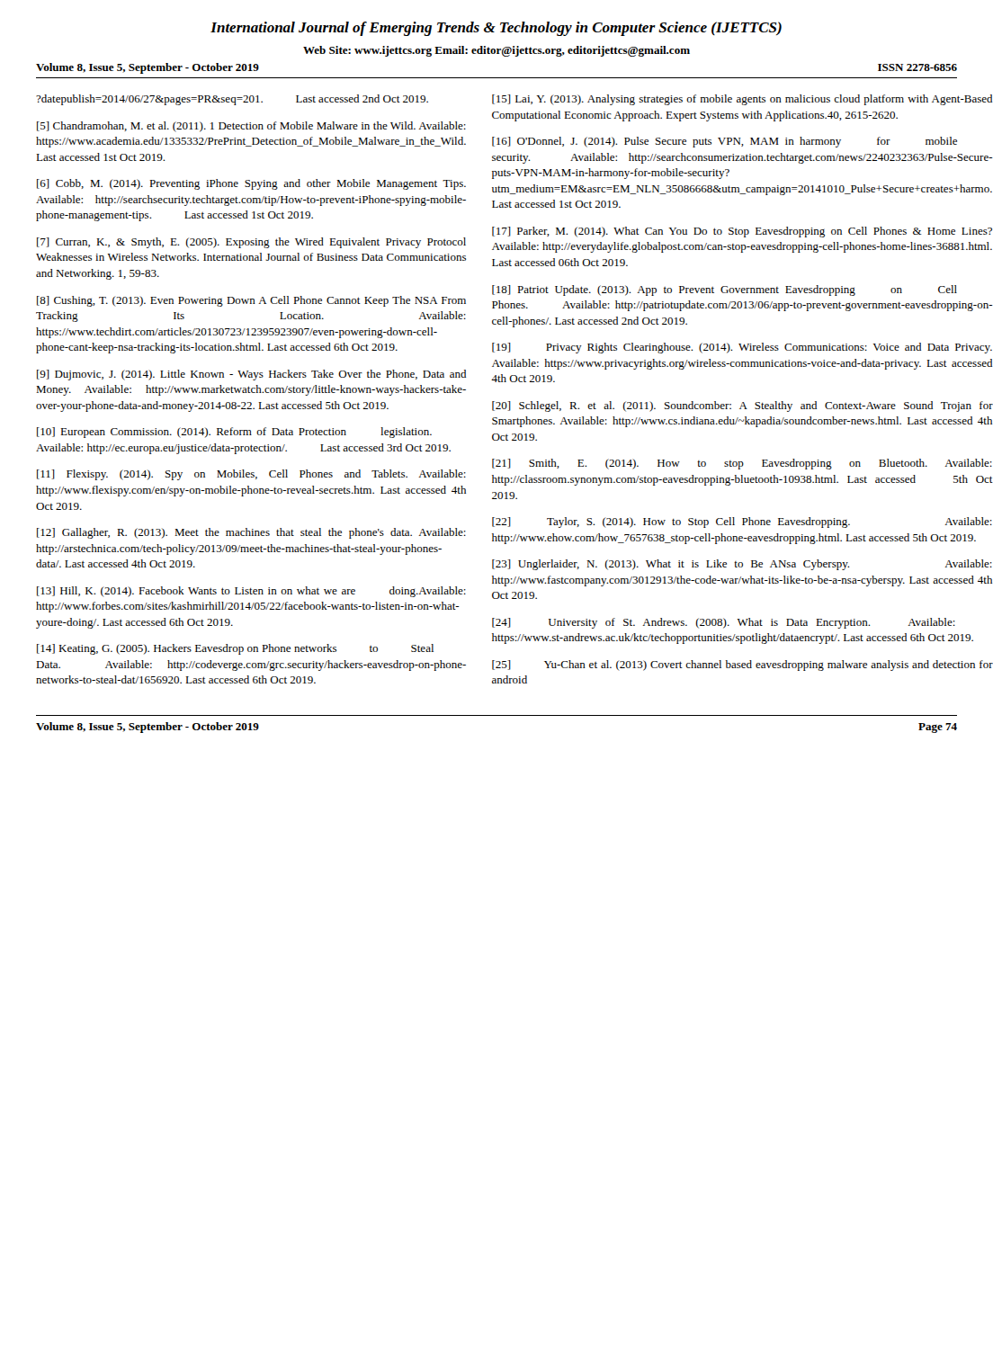International Journal of Emerging Trends & Technology in Computer Science (IJETTCS)
Web Site: www.ijettcs.org Email: editor@ijettcs.org, editorijettcs@gmail.com
Volume 8, Issue 5, September - October 2019 ISSN 2278-6856
?datepublish=2014/06/27&pages=PR&seq=201. Last accessed 2nd Oct 2019.
[5] Chandramohan, M. et al. (2011). 1 Detection of Mobile Malware in the Wild. Available: https://www.academia.edu/1335332/PrePrint_Detection_of_Mobile_Malware_in_the_Wild. Last accessed 1st Oct 2019.
[6] Cobb, M. (2014). Preventing iPhone Spying and other Mobile Management Tips. Available: http://searchsecurity.techtarget.com/tip/How-to-prevent-iPhone-spying-mobile-phone-management-tips. Last accessed 1st Oct 2019.
[7] Curran, K., & Smyth, E. (2005). Exposing the Wired Equivalent Privacy Protocol Weaknesses in Wireless Networks. International Journal of Business Data Communications and Networking. 1, 59-83.
[8] Cushing, T. (2013). Even Powering Down A Cell Phone Cannot Keep The NSA From Tracking Its Location. Available: https://www.techdirt.com/articles/20130723/12395923907/even-powering-down-cell-phone-cant-keep-nsa-tracking-its-location.shtml. Last accessed 6th Oct 2019.
[9] Dujmovic, J. (2014). Little Known - Ways Hackers Take Over the Phone, Data and Money. Available: http://www.marketwatch.com/story/little-known-ways-hackers-take-over-your-phone-data-and-money-2014-08-22. Last accessed 5th Oct 2019.
[10] European Commission. (2014). Reform of Data Protection legislation. Available: http://ec.europa.eu/justice/data-protection/. Last accessed 3rd Oct 2019.
[11] Flexispy. (2014). Spy on Mobiles, Cell Phones and Tablets. Available: http://www.flexispy.com/en/spy-on-mobile-phone-to-reveal-secrets.htm. Last accessed 4th Oct 2019.
[12] Gallagher, R. (2013). Meet the machines that steal the phone's data. Available: http://arstechnica.com/tech-policy/2013/09/meet-the-machines-that-steal-your-phones-data/. Last accessed 4th Oct 2019.
[13] Hill, K. (2014). Facebook Wants to Listen in on what we are doing.Available: http://www.forbes.com/sites/kashmirhill/2014/05/22/facebook-wants-to-listen-in-on-what-youre-doing/. Last accessed 6th Oct 2019.
[14] Keating, G. (2005). Hackers Eavesdrop on Phone networks to Steal Data. Available: http://codeverge.com/grc.security/hackers-eavesdrop-on-phone-networks-to-steal-dat/1656920. Last accessed 6th Oct 2019.
[15] Lai, Y. (2013). Analysing strategies of mobile agents on malicious cloud platform with Agent-Based Computational Economic Approach. Expert Systems with Applications.40, 2615-2620.
[16] O'Donnel, J. (2014). Pulse Secure puts VPN, MAM in harmony for mobile security. Available: http://searchconsumerization.techtarget.com/news/2240232363/Pulse-Secure-puts-VPN-MAM-in-harmony-for-mobile-security?utm_medium=EM&asrc=EM_NLN_35086668&utm_campaign=20141010_Pulse+Secure+creates+harmo. Last accessed 1st Oct 2019.
[17] Parker, M. (2014). What Can You Do to Stop Eavesdropping on Cell Phones & Home Lines? Available: http://everydaylife.globalpost.com/can-stop-eavesdropping-cell-phones-home-lines-36881.html. Last accessed 06th Oct 2019.
[18] Patriot Update. (2013). App to Prevent Government Eavesdropping on Cell Phones. Available: http://patriotupdate.com/2013/06/app-to-prevent-government-eavesdropping-on-cell-phones/. Last accessed 2nd Oct 2019.
[19] Privacy Rights Clearinghouse. (2014). Wireless Communications: Voice and Data Privacy. Available: https://www.privacyrights.org/wireless-communications-voice-and-data-privacy. Last accessed 4th Oct 2019.
[20] Schlegel, R. et al. (2011). Soundcomber: A Stealthy and Context-Aware Sound Trojan for Smartphones. Available: http://www.cs.indiana.edu/~kapadia/soundcomber-news.html. Last accessed 4th Oct 2019.
[21] Smith, E. (2014). How to stop Eavesdropping on Bluetooth. Available: http://classroom.synonym.com/stop-eavesdropping-bluetooth-10938.html. Last accessed 5th Oct 2019.
[22] Taylor, S. (2014). How to Stop Cell Phone Eavesdropping. Available: http://www.ehow.com/how_7657638_stop-cell-phone-eavesdropping.html. Last accessed 5th Oct 2019.
[23] Unglerlaider, N. (2013). What it is Like to Be ANsa Cyberspy. Available: http://www.fastcompany.com/3012913/the-code-war/what-its-like-to-be-a-nsa-cyberspy. Last accessed 4th Oct 2019.
[24] University of St. Andrews. (2008). What is Data Encryption. Available: https://www.st-andrews.ac.uk/ktc/techopportunities/spotlight/dataencrypt/. Last accessed 6th Oct 2019.
[25] Yu-Chan et al. (2013) Covert channel based eavesdropping malware analysis and detection for android
Volume 8, Issue 5, September - October 2019 Page 74